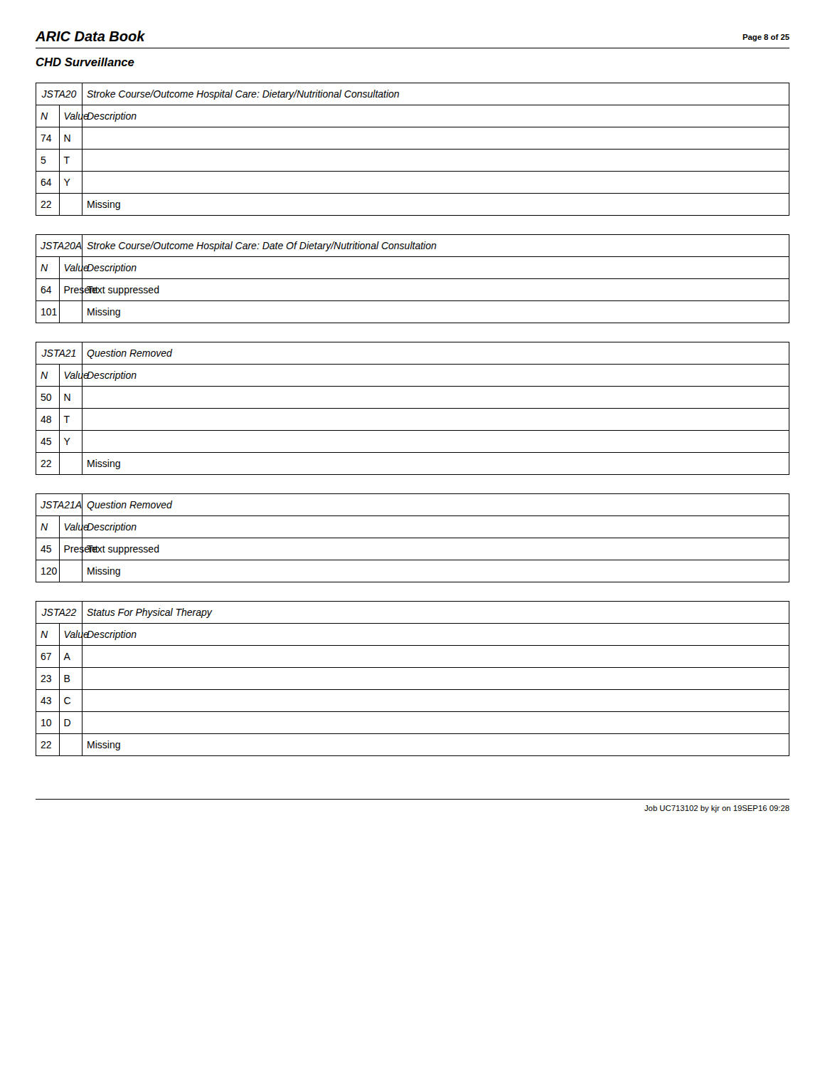ARIC Data Book Page 8 of 25
CHD Surveillance
| JSTA20 | Stroke Course/Outcome Hospital Care: Dietary/Nutritional Consultation |
| N | Value | Description |
| 74 | N | |
| 5 | T | |
| 64 | Y | |
| 22 | | Missing |
| JSTA20A | Stroke Course/Outcome Hospital Care: Date Of Dietary/Nutritional Consultation |
| N | Value | Description |
| 64 | Present | Text suppressed |
| 101 | | Missing |
| JSTA21 | Question Removed |
| N | Value | Description |
| 50 | N | |
| 48 | T | |
| 45 | Y | |
| 22 | | Missing |
| JSTA21A | Question Removed |
| N | Value | Description |
| 45 | Present | Text suppressed |
| 120 | | Missing |
| JSTA22 | Status For Physical Therapy |
| N | Value | Description |
| 67 | A | |
| 23 | B | |
| 43 | C | |
| 10 | D | |
| 22 | | Missing |
Job UC713102 by kjr on 19SEP16 09:28